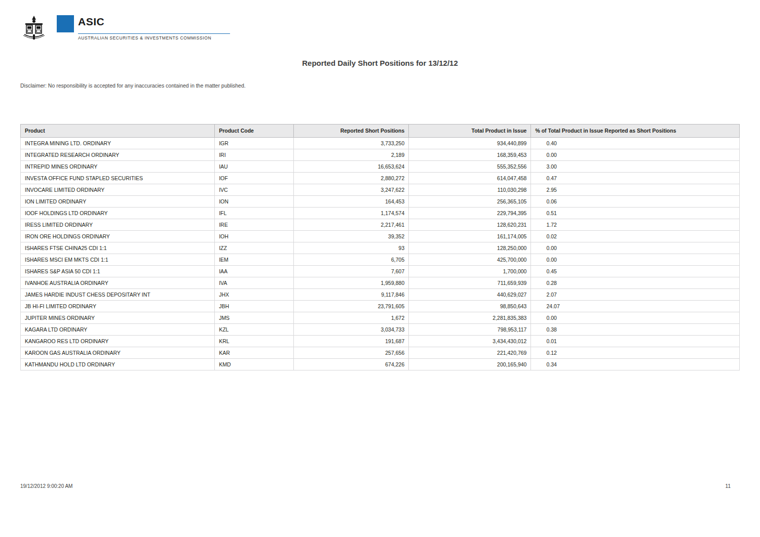ASIC
Australian Securities & Investments Commission
Reported Daily Short Positions for 13/12/12
Disclaimer: No responsibility is accepted for any inaccuracies contained in the matter published.
| Product | Product Code | Reported Short Positions | Total Product in Issue | % of Total Product in Issue Reported as Short Positions |
| --- | --- | --- | --- | --- |
| INTEGRA MINING LTD. ORDINARY | IGR | 3,733,250 | 934,440,899 | 0.40 |
| INTEGRATED RESEARCH ORDINARY | IRI | 2,189 | 168,359,453 | 0.00 |
| INTREPID MINES ORDINARY | IAU | 16,653,624 | 555,352,556 | 3.00 |
| INVESTA OFFICE FUND STAPLED SECURITIES | IOF | 2,880,272 | 614,047,458 | 0.47 |
| INVOCARE LIMITED ORDINARY | IVC | 3,247,622 | 110,030,298 | 2.95 |
| ION LIMITED ORDINARY | ION | 164,453 | 256,365,105 | 0.06 |
| IOOF HOLDINGS LTD ORDINARY | IFL | 1,174,574 | 229,794,395 | 0.51 |
| IRESS LIMITED ORDINARY | IRE | 2,217,461 | 128,620,231 | 1.72 |
| IRON ORE HOLDINGS ORDINARY | IOH | 39,352 | 161,174,005 | 0.02 |
| ISHARES FTSE CHINA25 CDI 1:1 | IZZ | 93 | 128,250,000 | 0.00 |
| ISHARES MSCI EM MKTS CDI 1:1 | IEM | 6,705 | 425,700,000 | 0.00 |
| ISHARES S&P ASIA 50 CDI 1:1 | IAA | 7,607 | 1,700,000 | 0.45 |
| IVANHOE AUSTRALIA ORDINARY | IVA | 1,959,880 | 711,659,939 | 0.28 |
| JAMES HARDIE INDUST CHESS DEPOSITARY INT | JHX | 9,117,846 | 440,629,027 | 2.07 |
| JB HI-FI LIMITED ORDINARY | JBH | 23,791,605 | 98,850,643 | 24.07 |
| JUPITER MINES ORDINARY | JMS | 1,672 | 2,281,835,383 | 0.00 |
| KAGARA LTD ORDINARY | KZL | 3,034,733 | 798,953,117 | 0.38 |
| KANGAROO RES LTD ORDINARY | KRL | 191,687 | 3,434,430,012 | 0.01 |
| KAROON GAS AUSTRALIA ORDINARY | KAR | 257,656 | 221,420,769 | 0.12 |
| KATHMANDU HOLD LTD ORDINARY | KMD | 674,226 | 200,165,940 | 0.34 |
19/12/2012 9:00:20 AM 11